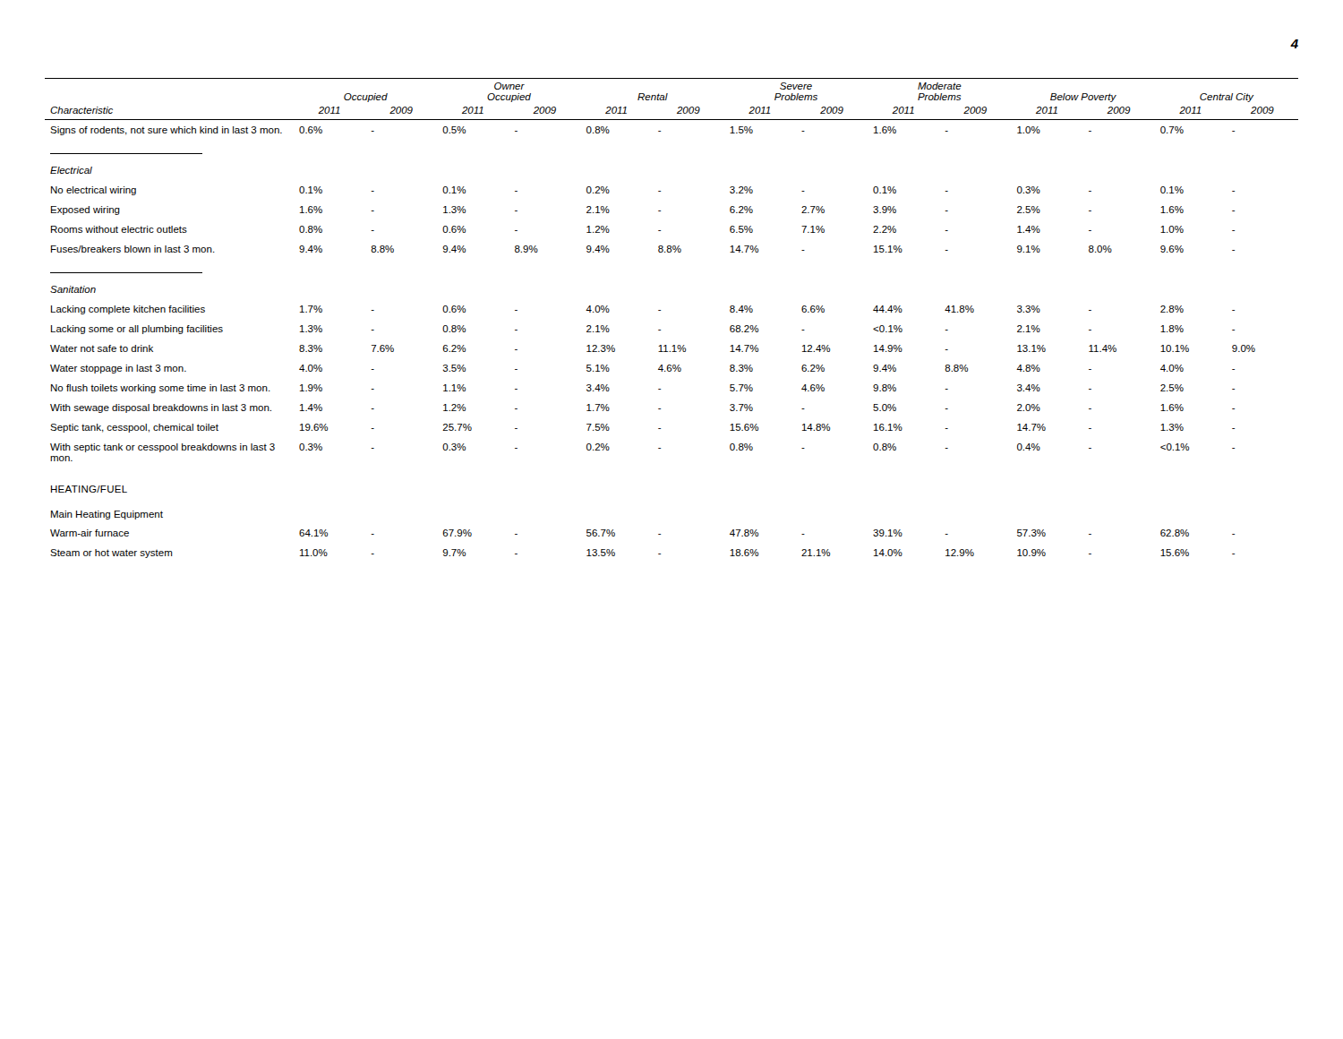4
| | Occupied | Owner Occupied | Rental | Severe Problems | Moderate Problems | Below Poverty | Central City |
| --- | --- | --- | --- | --- | --- | --- | --- |
| Characteristic | 2011 | 2009 | 2011 | 2009 | 2011 | 2009 | 2011 | 2009 | 2011 | 2009 | 2011 | 2009 | 2011 | 2009 |
| Signs of rodents, not sure which kind in last 3 mon. | 0.6% | - | 0.5% | - | 0.8% | - | 1.5% | - | 1.6% | - | 1.0% | - | 0.7% | - |
| Electrical | | | | | | | | | | | | | | |
| No electrical wiring | 0.1% | - | 0.1% | - | 0.2% | - | 3.2% | - | 0.1% | - | 0.3% | - | 0.1% | - |
| Exposed wiring | 1.6% | - | 1.3% | - | 2.1% | - | 6.2% | 2.7% | 3.9% | - | 2.5% | - | 1.6% | - |
| Rooms without electric outlets | 0.8% | - | 0.6% | - | 1.2% | - | 6.5% | 7.1% | 2.2% | - | 1.4% | - | 1.0% | - |
| Fuses/breakers blown in last 3 mon. | 9.4% | 8.8% | 9.4% | 8.9% | 9.4% | 8.8% | 14.7% | - | 15.1% | - | 9.1% | 8.0% | 9.6% | - |
| Sanitation | | | | | | | | | | | | | | |
| Lacking complete kitchen facilities | 1.7% | - | 0.6% | - | 4.0% | - | 8.4% | 6.6% | 44.4% | 41.8% | 3.3% | - | 2.8% | - |
| Lacking some or all plumbing facilities | 1.3% | - | 0.8% | - | 2.1% | - | 68.2% | - | <0.1% | - | 2.1% | - | 1.8% | - |
| Water not safe to drink | 8.3% | 7.6% | 6.2% | - | 12.3% | 11.1% | 14.7% | 12.4% | 14.9% | - | 13.1% | 11.4% | 10.1% | 9.0% |
| Water stoppage in last 3 mon. | 4.0% | - | 3.5% | - | 5.1% | 4.6% | 8.3% | 6.2% | 9.4% | 8.8% | 4.8% | - | 4.0% | - |
| No flush toilets working some time in last 3 mon. | 1.9% | - | 1.1% | - | 3.4% | - | 5.7% | 4.6% | 9.8% | - | 3.4% | - | 2.5% | - |
| With sewage disposal breakdowns in last 3 mon. | 1.4% | - | 1.2% | - | 1.7% | - | 3.7% | - | 5.0% | - | 2.0% | - | 1.6% | - |
| Septic tank, cesspool, chemical toilet | 19.6% | - | 25.7% | - | 7.5% | - | 15.6% | 14.8% | 16.1% | - | 14.7% | - | 1.3% | - |
| With septic tank or cesspool breakdowns in last 3 mon. | 0.3% | - | 0.3% | - | 0.2% | - | 0.8% | - | 0.8% | - | 0.4% | - | <0.1% | - |
| HEATING/FUEL | | | | | | | | | | | | | | |
| Main Heating Equipment | | | | | | | | | | | | | | |
| Warm-air furnace | 64.1% | - | 67.9% | - | 56.7% | - | 47.8% | - | 39.1% | - | 57.3% | - | 62.8% | - |
| Steam or hot water system | 11.0% | - | 9.7% | - | 13.5% | - | 18.6% | 21.1% | 14.0% | 12.9% | 10.9% | - | 15.6% | - |